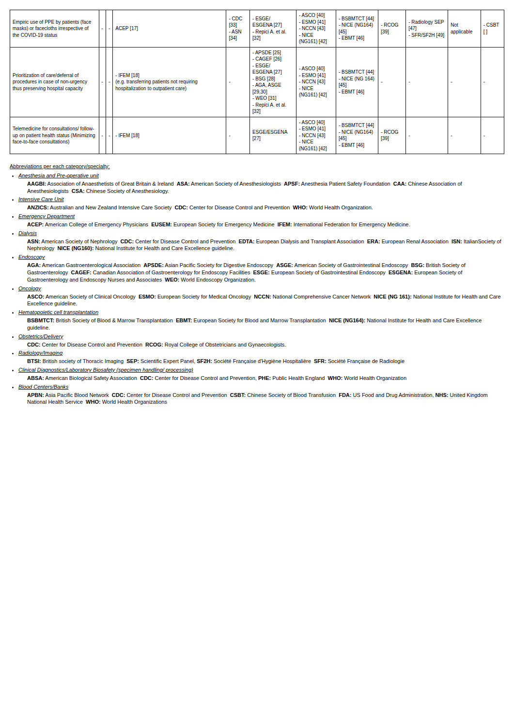| Empiric use of PPE by patients (face masks) or facecloths irrespective of the COVID-19 status | - | - | ACEP [17] | - CDC [33] - ASN [34] | - ESGE/ ESGENA [27] - Repici A. et al. [32] | - ASCO [40] - ESMO [41] - NCCN [43] - NICE (NG161) [42] | - BSBMTCT [44] - NICE (NG164) [45] - EBMT [46] | - RCOG [39] | - Radiology SEP [47] - SFR/SF2H [49] | Not applicable | - CSBT [ ] |
| Prioritization of care/deferral of procedures in case of non-urgency thus preserving hospital capacity | - | - | - IFEM [18] (e.g. transferring patients not requiring hospitalization to outpatient care) | - | - APSDE [25] - CAGEF [26] - ESGE/ ESGENA [27] - BSG [28] - AGA, ASGE [29,30] - WEO [31] - Repici A. et al. [32] | - ASCO [40] - ESMO [41] - NCCN [43] - NICE (NG161) [42] | - BSBMTCT [44] - NICE (NG 164) [45] - EBMT [46] | - | - | - | - |
| Telemedicine for consultations/ follow-up on patient health status (Minimizing face-to-face consultations) | - | - | - IFEM [18] | - | ESGE/ESGENA [27] | - ASCO [40] - ESMO [41] - NCCN [43] - NICE (NG161) [42] | - BSBMTCT [44] - NICE (NG164) [45] - EBMT [46] | - RCOG [39] | - | - | - |
Abbreviations per each category/specialty:
Anesthesia and Pre-operative unit
AAGBI: Association of Anaesthetists of Great Britain & Ireland ASA: American Society of Anesthesiologists APSF: Anesthesia Patient Safety Foundation CAA: Chinese Association of Anesthesiologists CSA: Chinese Society of Anesthesiology.
Intensive Care Unit
ANZICS: Australian and New Zealand Intensive Care Society CDC: Center for Disease Control and Prevention WHO: World Health Organization.
Emergency Department
ACEP: American College of Emergency Physicians EUSEM: European Society for Emergency Medicine IFEM: International Federation for Emergency Medicine.
Dialysis
ASN: American Society of Nephrology CDC: Center for Disease Control and Prevention EDTA: European Dialysis and Transplant Association ERA: European Renal Association ISN: ItalianSociety of Nephrology NICE (NG160): National Institute for Health and Care Excellence guideline.
Endoscopy
AGA: American Gastroenterological Association APSDE: Asian Pacific Society for Digestive Endoscopy ASGE: American Society of Gastrointestinal Endoscopy BSG: British Society of Gastroenterology CAGEF: Canadian Association of Gastroenterology for Endoscopy Facilities ESGE: European Society of Gastrointestinal Endoscopy ESGENA: European Society of Gastroenterology and Endoscopy Nurses and Associates WEO: World Endoscopy Organization.
Oncology
ASCO: American Society of Clinical Oncology ESMO: European Society for Medical Oncology NCCN: National Comprehensive Cancer Network NICE (NG 161): National Institute for Health and Care Excellence guideline.
Hematopoietic cell transplantation
BSBMTCT: British Society of Blood & Marrow Transplantation EBMT: European Society for Blood and Marrow Transplantation NICE (NG164): National Institute for Health and Care Excellence guideline.
Obstetrics/Delivery
CDC: Center for Disease Control and Prevention RCOG: Royal College of Obstetricians and Gynaecologists.
Radiology/Imaging
BTSI: British society of Thoracic Imaging SEP: Scientific Expert Panel, SF2H: Société Française d'Hygiène Hospitalière SFR: Société Française de Radiologie
Clinical Diagnostics/Laboratory Biosafety (specimen handling/ processing)
ABSA: American Biological Safety Association CDC: Center for Disease Control and Prevention, PHE: Public Health England WHO: World Health Organization
Blood Centers/Banks
APBN: Asia Pacific Blood Network CDC: Center for Disease Control and Prevention CSBT: Chinese Society of Blood Transfusion FDA: US Food and Drug Administration, NHS: United Kingdom National Health Service WHO: World Health Organizations